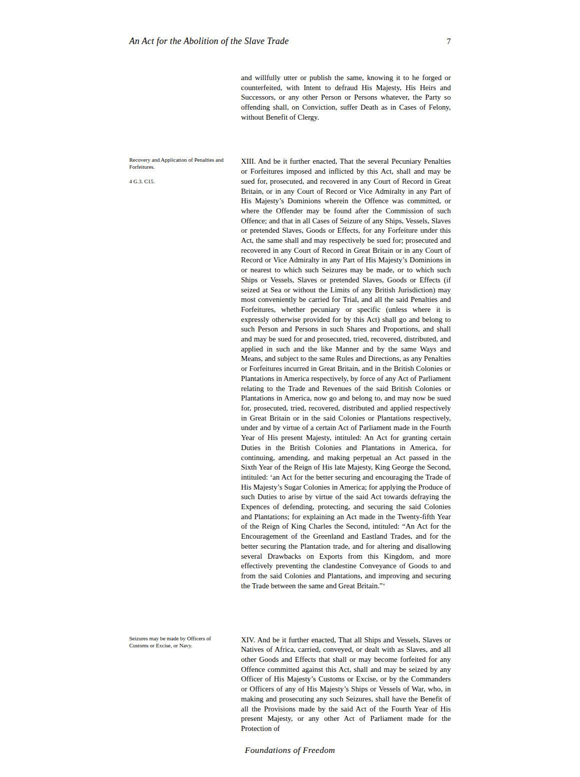An Act for the Abolition of the Slave Trade 7
and willfully utter or publish the same, knowing it to he forged or counterfeited, with Intent to defraud His Majesty, His Heirs and Successors, or any other Person or Persons whatever, the Party so offending shall, on Conviction, suffer Death as in Cases of Felony, without Benefit of Clergy.
Recovery and Application of Penalties and Forfeitures.
4 G.3. C15.
XIII. And be it further enacted, That the several Pecuniary Penalties or Forfeitures imposed and inflicted by this Act, shall and may be sued for, prosecuted, and recovered in any Court of Record in Great Britain, or in any Court of Record or Vice Admiralty in any Part of His Majesty’s Dominions wherein the Offence was committed, or where the Offender may be found after the Commission of such Offence; and that in all Cases of Seizure of any Ships, Vessels, Slaves or pretended Slaves, Goods or Effects, for any Forfeiture under this Act, the same shall and may respectively be sued for; prosecuted and recovered in any Court of Record in Great Britain or in any Court of Record or Vice Admiralty in any Part of His Majesty’s Dominions in or nearest to which such Seizures may be made, or to which such Ships or Vessels, Slaves or pretended Slaves, Goods or Effects (if seized at Sea or without the Limits of any British Jurisdiction) may most conveniently be carried for Trial, and all the said Penalties and Forfeitures, whether pecuniary or specific (unless where it is expressly otherwise provided for by this Act) shall go and belong to such Person and Persons in such Shares and Proportions, and shall and may be sued for and prosecuted, tried, recovered, distributed, and applied in such and the like Manner and by the same Ways and Means, and subject to the same Rules and Directions, as any Penalties or Forfeitures incurred in Great Britain, and in the British Colonies or Plantations in America respectively, by force of any Act of Parliament relating to the Trade and Revenues of the said British Colonies or Plantations in America, now go and belong to, and may now be sued for, prosecuted, tried, recovered, distributed and applied respectively in Great Britain or in the said Colonies or Plantations respectively, under and by virtue of a certain Act of Parliament made in the Fourth Year of His present Majesty, intituled: An Act for granting certain Duties in the British Colonies and Plantations in America, for continuing, amending, and making perpetual an Act passed in the Sixth Year of the Reign of His late Majesty, King George the Second, intituled: ‘an Act for the better securing and encouraging the Trade of His Majesty’s Sugar Colonies in America; for applying the Produce of such Duties to arise by virtue of the said Act towards defraying the Expences of defending, protecting, and securing the said Colonies and Plantations; for explaining an Act made in the Twenty-fifth Year of the Reign of King Charles the Second, intituled: “An Act for the Encouragement of the Greenland and Eastland Trades, and for the better securing the Plantation trade, and for altering and disallowing several Drawbacks on Exports from this Kingdom, and more effectively preventing the clandestine Conveyance of Goods to and from the said Colonies and Plantations, and improving and securing the Trade between the same and Great Britain.”‘
Seizures may be made by Officers of Customs or Excise, or Navy.
XIV. And be it further enacted, That all Ships and Vessels, Slaves or Natives of Africa, carried, conveyed, or dealt with as Slaves, and all other Goods and Effects that shall or may become forfeited for any Offence committed against this Act, shall and may be seized by any Officer of His Majesty’s Customs or Excise, or by the Commanders or Officers of any of His Majesty’s Ships or Vessels of War, who, in making and prosecuting any such Seizures, shall have the Benefit of all the Provisions made by the said Act of the Fourth Year of His present Majesty, or any other Act of Parliament made for the Protection of
Foundations of Freedom